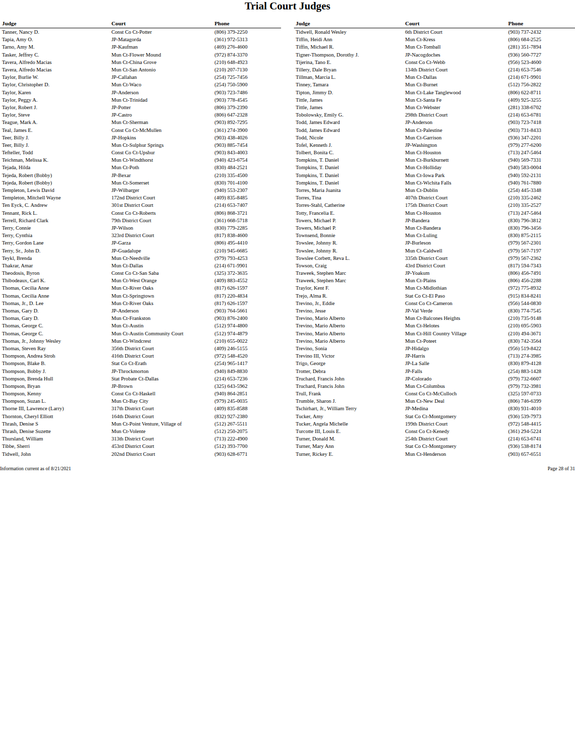Trial Court Judges
| Judge | Court | Phone | | Judge | Court | Phone |
| --- | --- | --- | --- | --- | --- | --- |
| Tanner, Nancy D. | Const Co Ct-Potter | (806) 379-2250 | | Tidwell, Ronald Wesley | 6th District Court | (903) 737-2432 |
| Tapia, Amy O. | JP-Matagorda | (361) 972-5313 | | Tiffin, Heidi Ann | Mun Ct-Kress | (806) 684-2525 |
| Tarno, Amy M. | JP-Kaufman | (469) 276-4600 | | Tiffin, Michael R. | Mun Ct-Tomball | (281) 351-7894 |
| Tasker, Jeffrey C. | Mun Ct-Flower Mound | (972) 874-3370 | | Tigner-Thompson, Dorothy J. | JP-Nacogdoches | (936) 560-7727 |
| Tavera, Alfredo Macias | Mun Ct-China Grove | (210) 648-4923 | | Tijerina, Tano E. | Const Co Ct-Webb | (956) 523-4600 |
| Tavera, Alfredo Macias | Mun Ct-San Antonio | (210) 207-7130 | | Tillery, Dale Bryan | 134th District Court | (214) 653-7546 |
| Taylor, Burlie W. | JP-Callahan | (254) 725-7456 | | Tillman, Marcia L. | Mun Ct-Dallas | (214) 671-9901 |
| Taylor, Christopher D. | Mun Ct-Waco | (254) 750-5900 | | Tinney, Tamara | Mun Ct-Burnet | (512) 756-2822 |
| Taylor, Karen | JP-Anderson | (903) 723-7486 | | Tipton, Jimmy D. | Mun Ct-Lake Tanglewood | (806) 622-8711 |
| Taylor, Peggy A. | Mun Ct-Trinidad | (903) 778-4545 | | Tittle, James | Mun Ct-Santa Fe | (409) 925-3255 |
| Taylor, Robert J. | JP-Potter | (806) 379-2390 | | Tittle, James | Mun Ct-Webster | (281) 338-6702 |
| Taylor, Steve | JP-Castro | (806) 647-2328 | | Tobolowsky, Emily G. | 298th District Court | (214) 653-6781 |
| Teague, Mark A. | Mun Ct-Sherman | (903) 892-7295 | | Todd, James Edward | JP-Anderson | (903) 723-7418 |
| Teal, James E. | Const Co Ct-McMullen | (361) 274-3900 | | Todd, James Edward | Mun Ct-Palestine | (903) 731-8433 |
| Teer, Billy J. | JP-Hopkins | (903) 438-4026 | | Todd, Nicole | Mun Ct-Garrison | (936) 347-2201 |
| Teer, Billy J. | Mun Ct-Sulphur Springs | (903) 885-7454 | | Tofel, Kenneth J. | JP-Washington | (979) 277-6200 |
| Tefteller, Todd | Const Co Ct-Upshur | (903) 843-4003 | | Tolbert, Bonita C. | Mun Ct-Houston | (713) 247-5464 |
| Teichman, Melissa K. | Mun Ct-Windthorst | (940) 423-6754 | | Tompkins, T. Daniel | Mun Ct-Burkburnett | (940) 569-7331 |
| Tejada, Hilda | Mun Ct-Poth | (830) 484-2521 | | Tompkins, T. Daniel | Mun Ct-Holliday | (940) 583-0004 |
| Tejeda, Robert (Bobby) | JP-Bexar | (210) 335-4500 | | Tompkins, T. Daniel | Mun Ct-Iowa Park | (940) 592-2131 |
| Tejeda, Robert (Bobby) | Mun Ct-Somerset | (830) 701-4100 | | Tompkins, T. Daniel | Mun Ct-Wichita Falls | (940) 761-7880 |
| Templeton, Lewis David | JP-Wilbarger | (940) 553-2307 | | Torres, Maria Juanita | Mun Ct-Dublin | (254) 445-3348 |
| Templeton, Mitchell Wayne | 172nd District Court | (409) 835-8485 | | Torres, Tina | 407th District Court | (210) 335-2462 |
| Ten Eyck, C. Andrew | 301st District Court | (214) 653-7407 | | Torres-Stahl, Catherine | 175th District Court | (210) 335-2527 |
| Tennant, Rick L. | Const Co Ct-Roberts | (806) 868-3721 | | Totty, Francelia E. | Mun Ct-Houston | (713) 247-5464 |
| Terrell, Richard Clark | 79th District Court | (361) 668-5718 | | Towers, Michael P. | JP-Bandera | (830) 796-3812 |
| Terry, Connie | JP-Wilson | (830) 779-2285 | | Towers, Michael P. | Mun Ct-Bandera | (830) 796-3456 |
| Terry, Cynthia | 323rd District Court | (817) 838-4600 | | Townsend, Bonnie | Mun Ct-Luling | (830) 875-2115 |
| Terry, Gordon Lane | JP-Garza | (806) 495-4410 | | Towslee, Johnny R. | JP-Burleson | (979) 567-2301 |
| Terry, Sr., John D. | JP-Guadalupe | (210) 945-6685 | | Towslee, Johnny R. | Mun Ct-Caldwell | (979) 567-7197 |
| Teykl, Brenda | Mun Ct-Needville | (979) 793-4253 | | Towslee Corbett, Reva L. | 335th District Court | (979) 567-2362 |
| Thakrar, Amar | Mun Ct-Dallas | (214) 671-9901 | | Towson, Craig | 43rd District Court | (817) 594-7343 |
| Theodosis, Byron | Const Co Ct-San Saba | (325) 372-3635 | | Traweek, Stephen Marc | JP-Yoakum | (806) 456-7491 |
| Thibodeaux, Carl K. | Mun Ct-West Orange | (409) 883-4552 | | Traweek, Stephen Marc | Mun Ct-Plains | (806) 456-2288 |
| Thomas, Cecilia Anne | Mun Ct-River Oaks | (817) 626-1597 | | Traylor, Kent F. | Mun Ct-Midlothian | (972) 775-8932 |
| Thomas, Cecilia Anne | Mun Ct-Springtown | (817) 220-4834 | | Trejo, Alma R. | Stat Co Ct-El Paso | (915) 834-8241 |
| Thomas, Jr., D. Lee | Mun Ct-River Oaks | (817) 626-1597 | | Trevino, Jr., Eddie | Const Co Ct-Cameron | (956) 544-0830 |
| Thomas, Gary D. | JP-Anderson | (903) 764-5661 | | Trevino, Jesse | JP-Val Verde | (830) 774-7545 |
| Thomas, Gary D. | Mun Ct-Frankston | (903) 876-2400 | | Trevino, Mario Alberto | Mun Ct-Balcones Heights | (210) 735-9148 |
| Thomas, George C. | Mun Ct-Austin | (512) 974-4800 | | Trevino, Mario Alberto | Mun Ct-Helotes | (210) 695-5903 |
| Thomas, George C. | Mun Ct-Austin Community Court | (512) 974-4879 | | Trevino, Mario Alberto | Mun Ct-Hill Country Village | (210) 494-3671 |
| Thomas, Jr., Johnny Wesley | Mun Ct-Windcrest | (210) 655-0022 | | Trevino, Mario Alberto | Mun Ct-Poteet | (830) 742-3564 |
| Thomas, Steven Ray | 356th District Court | (409) 246-5155 | | Trevino, Sonia | JP-Hidalgo | (956) 519-8422 |
| Thompson, Andrea Stroh | 416th District Court | (972) 548-4520 | | Trevino III, Victor | JP-Harris | (713) 274-3985 |
| Thompson, Blake B. | Stat Co Ct-Erath | (254) 965-1417 | | Trigo, George | JP-La Salle | (830) 879-4128 |
| Thompson, Bobby J. | JP-Throckmorton | (940) 849-8830 | | Trotter, Debra | JP-Falls | (254) 883-1428 |
| Thompson, Brenda Hull | Stat Probate Ct-Dallas | (214) 653-7236 | | Truchard, Francis John | JP-Colorado | (979) 732-6607 |
| Thompson, Bryan | JP-Brown | (325) 643-5962 | | Truchard, Francis John | Mun Ct-Columbus | (979) 732-3981 |
| Thompson, Kenny | Const Co Ct-Haskell | (940) 864-2851 | | Trull, Frank | Const Co Ct-McCulloch | (325) 597-0733 |
| Thompson, Suzan L. | Mun Ct-Bay City | (979) 245-0035 | | Trumble, Sharon J. | Mun Ct-New Deal | (806) 746-6399 |
| Thorne III, Lawrence (Larry) | 317th District Court | (409) 835-8588 | | Tschirhart, Jr., William Terry | JP-Medina | (830) 931-4010 |
| Thornton, Cheryl Elliott | 164th District Court | (832) 927-2380 | | Tucker, Amy | Stat Co Ct-Montgomery | (936) 539-7973 |
| Thrash, Denise S | Mun Ct-Point Venture, Village of | (512) 267-5511 | | Tucker, Angela Michelle | 199th District Court | (972) 548-4415 |
| Thrash, Denise Suzette | Mun Ct-Volente | (512) 250-2075 | | Turcotte III, Louis E. | Const Co Ct-Kenedy | (361) 294-5224 |
| Thursland, William | 313th District Court | (713) 222-4900 | | Turner, Donald M. | 254th District Court | (214) 653-6741 |
| Tibbe, Sherri | 453rd District Court | (512) 393-7700 | | Turner, Mary Ann | Stat Co Ct-Montgomery | (936) 538-8174 |
| Tidwell, John | 202nd District Court | (903) 628-6771 | | Turner, Rickey E. | Mun Ct-Henderson | (903) 657-6551 |
Information current as of 8/21/2021 Page 28 of 31